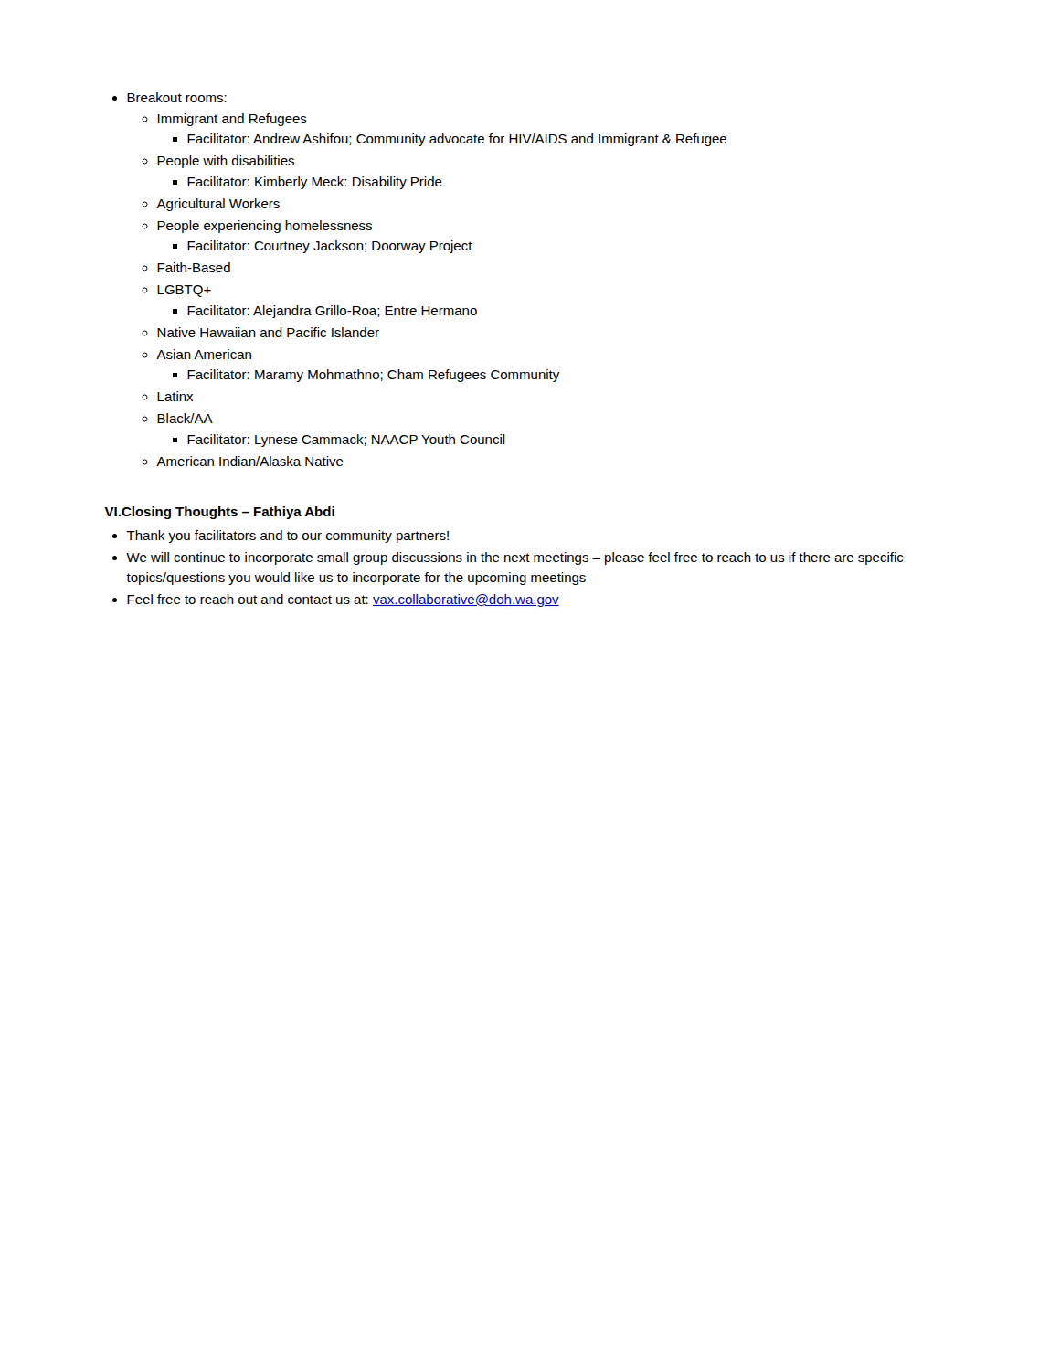Breakout rooms:
Immigrant and Refugees
Facilitator: Andrew Ashifou; Community advocate for HIV/AIDS and Immigrant & Refugee
People with disabilities
Facilitator: Kimberly Meck: Disability Pride
Agricultural Workers
People experiencing homelessness
Facilitator: Courtney Jackson; Doorway Project
Faith-Based
LGBTQ+
Facilitator: Alejandra Grillo-Roa; Entre Hermano
Native Hawaiian and Pacific Islander
Asian American
Facilitator: Maramy Mohmathno; Cham Refugees Community
Latinx
Black/AA
Facilitator: Lynese Cammack; NAACP Youth Council
American Indian/Alaska Native
VI. Closing Thoughts – Fathiya Abdi
Thank you facilitators and to our community partners!
We will continue to incorporate small group discussions in the next meetings – please feel free to reach to us if there are specific topics/questions you would like us to incorporate for the upcoming meetings
Feel free to reach out and contact us at: vax.collaborative@doh.wa.gov